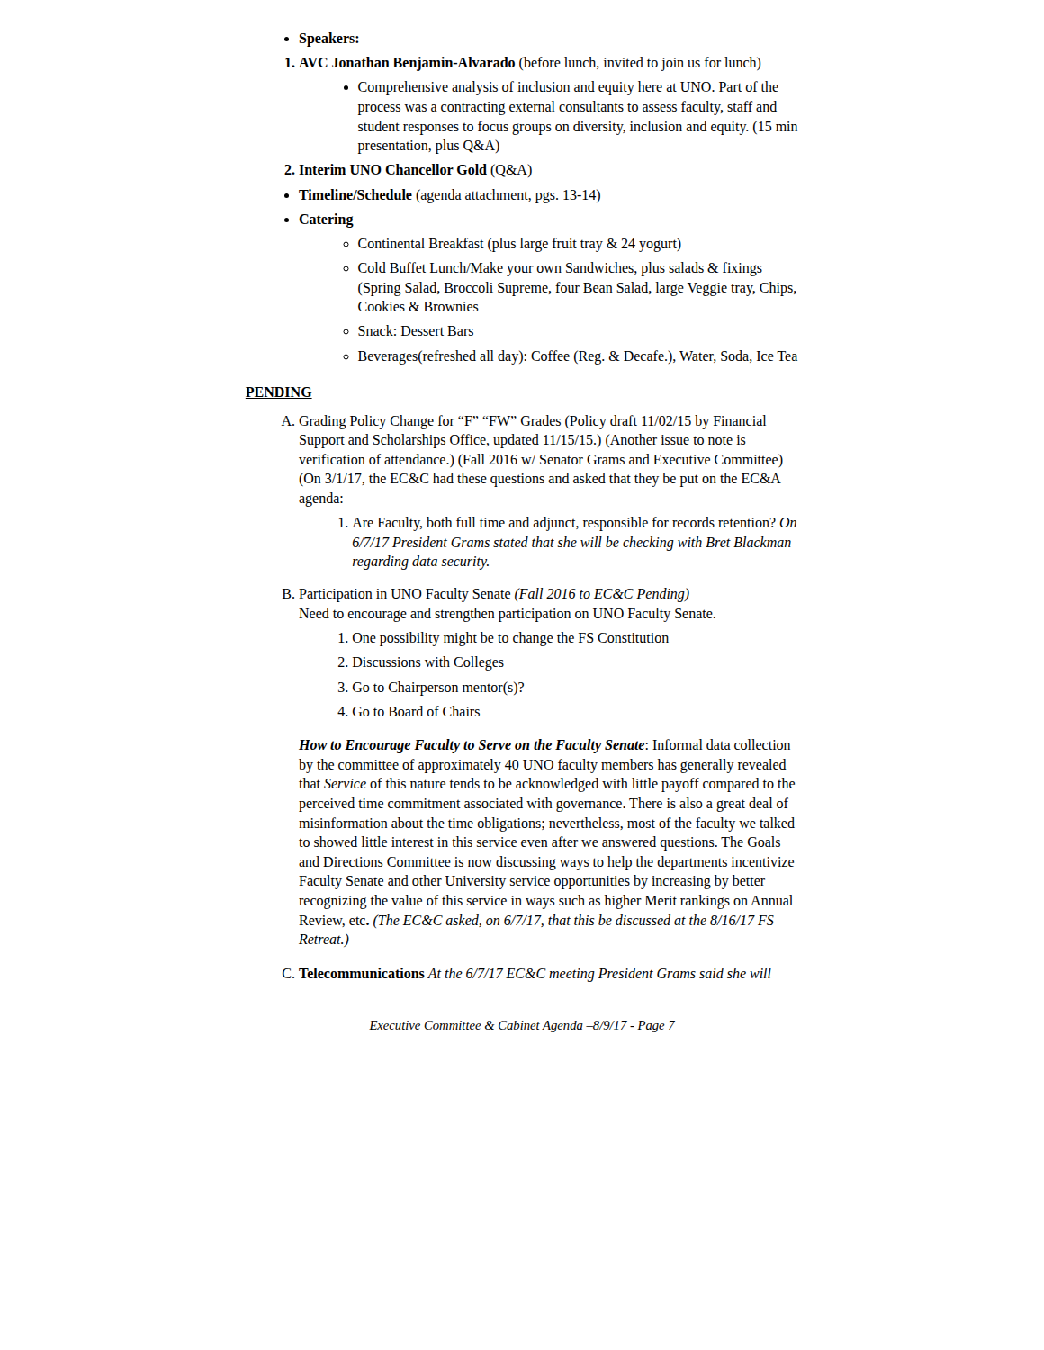Speakers:
AVC Jonathan Benjamin-Alvarado (before lunch, invited to join us for lunch)
Comprehensive analysis of inclusion and equity here at UNO. Part of the process was a contracting external consultants to assess faculty, staff and student responses to focus groups on diversity, inclusion and equity. (15 min presentation, plus Q&A)
Interim UNO Chancellor Gold (Q&A)
Timeline/Schedule (agenda attachment, pgs. 13-14)
Catering
Continental Breakfast (plus large fruit tray & 24 yogurt)
Cold Buffet Lunch/Make your own Sandwiches, plus salads & fixings (Spring Salad, Broccoli Supreme, four Bean Salad, large Veggie tray, Chips, Cookies & Brownies
Snack: Dessert Bars
Beverages(refreshed all day): Coffee (Reg. & Decafe.), Water, Soda, Ice Tea
PENDING
Grading Policy Change for “F” “FW” Grades (Policy draft 11/02/15 by Financial Support and Scholarships Office, updated 11/15/15.) (Another issue to note is verification of attendance.) (Fall 2016 w/ Senator Grams and Executive Committee) (On 3/1/17, the EC&C had these questions and asked that they be put on the EC&A agenda:
Are Faculty, both full time and adjunct, responsible for records retention? On 6/7/17 President Grams stated that she will be checking with Bret Blackman regarding data security.
Participation in UNO Faculty Senate (Fall 2016 to EC&C Pending)
Need to encourage and strengthen participation on UNO Faculty Senate.
One possibility might be to change the FS Constitution
Discussions with Colleges
Go to Chairperson mentor(s)?
Go to Board of Chairs
How to Encourage Faculty to Serve on the Faculty Senate: Informal data collection by the committee of approximately 40 UNO faculty members has generally revealed that Service of this nature tends to be acknowledged with little payoff compared to the perceived time commitment associated with governance. There is also a great deal of misinformation about the time obligations; nevertheless, most of the faculty we talked to showed little interest in this service even after we answered questions. The Goals and Directions Committee is now discussing ways to help the departments incentivize Faculty Senate and other University service opportunities by increasing by better recognizing the value of this service in ways such as higher Merit rankings on Annual Review, etc. (The EC&C asked, on 6/7/17, that this be discussed at the 8/16/17 FS Retreat.)
Telecommunications At the 6/7/17 EC&C meeting President Grams said she will
Executive Committee & Cabinet Agenda –8/9/17 - Page 7